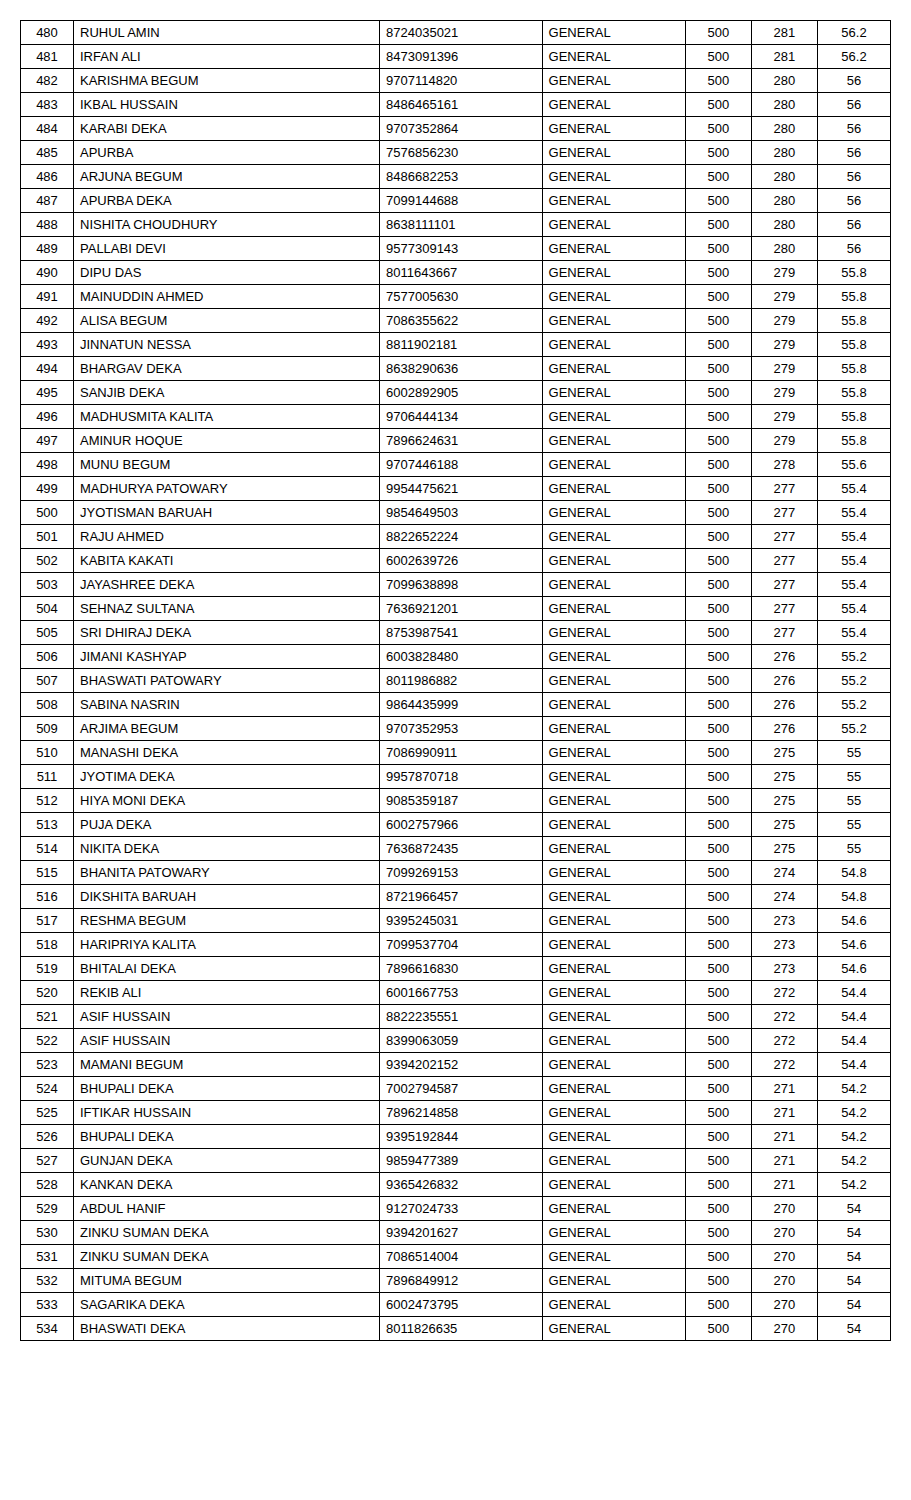| 480 | RUHUL AMIN | 8724035021 | GENERAL | 500 | 281 | 56.2 |
| 481 | IRFAN ALI | 8473091396 | GENERAL | 500 | 281 | 56.2 |
| 482 | KARISHMA BEGUM | 9707114820 | GENERAL | 500 | 280 | 56 |
| 483 | IKBAL HUSSAIN | 8486465161 | GENERAL | 500 | 280 | 56 |
| 484 | KARABI DEKA | 9707352864 | GENERAL | 500 | 280 | 56 |
| 485 | APURBA | 7576856230 | GENERAL | 500 | 280 | 56 |
| 486 | ARJUNA BEGUM | 8486682253 | GENERAL | 500 | 280 | 56 |
| 487 | APURBA DEKA | 7099144688 | GENERAL | 500 | 280 | 56 |
| 488 | NISHITA CHOUDHURY | 8638111101 | GENERAL | 500 | 280 | 56 |
| 489 | PALLABI DEVI | 9577309143 | GENERAL | 500 | 280 | 56 |
| 490 | DIPU DAS | 8011643667 | GENERAL | 500 | 279 | 55.8 |
| 491 | MAINUDDIN AHMED | 7577005630 | GENERAL | 500 | 279 | 55.8 |
| 492 | ALISA BEGUM | 7086355622 | GENERAL | 500 | 279 | 55.8 |
| 493 | JINNATUN NESSA | 8811902181 | GENERAL | 500 | 279 | 55.8 |
| 494 | BHARGAV DEKA | 8638290636 | GENERAL | 500 | 279 | 55.8 |
| 495 | SANJIB DEKA | 6002892905 | GENERAL | 500 | 279 | 55.8 |
| 496 | MADHUSMITA KALITA | 9706444134 | GENERAL | 500 | 279 | 55.8 |
| 497 | AMINUR HOQUE | 7896624631 | GENERAL | 500 | 279 | 55.8 |
| 498 | MUNU BEGUM | 9707446188 | GENERAL | 500 | 278 | 55.6 |
| 499 | MADHURYA PATOWARY | 9954475621 | GENERAL | 500 | 277 | 55.4 |
| 500 | JYOTISMAN BARUAH | 9854649503 | GENERAL | 500 | 277 | 55.4 |
| 501 | RAJU AHMED | 8822652224 | GENERAL | 500 | 277 | 55.4 |
| 502 | KABITA KAKATI | 6002639726 | GENERAL | 500 | 277 | 55.4 |
| 503 | JAYASHREE DEKA | 7099638898 | GENERAL | 500 | 277 | 55.4 |
| 504 | SEHNAZ SULTANA | 7636921201 | GENERAL | 500 | 277 | 55.4 |
| 505 | SRI DHIRAJ DEKA | 8753987541 | GENERAL | 500 | 277 | 55.4 |
| 506 | JIMANI KASHYAP | 6003828480 | GENERAL | 500 | 276 | 55.2 |
| 507 | BHASWATI PATOWARY | 8011986882 | GENERAL | 500 | 276 | 55.2 |
| 508 | SABINA NASRIN | 9864435999 | GENERAL | 500 | 276 | 55.2 |
| 509 | ARJIMA BEGUM | 9707352953 | GENERAL | 500 | 276 | 55.2 |
| 510 | MANASHI DEKA | 7086990911 | GENERAL | 500 | 275 | 55 |
| 511 | JYOTIMA DEKA | 9957870718 | GENERAL | 500 | 275 | 55 |
| 512 | HIYA MONI DEKA | 9085359187 | GENERAL | 500 | 275 | 55 |
| 513 | PUJA DEKA | 6002757966 | GENERAL | 500 | 275 | 55 |
| 514 | NIKITA DEKA | 7636872435 | GENERAL | 500 | 275 | 55 |
| 515 | BHANITA PATOWARY | 7099269153 | GENERAL | 500 | 274 | 54.8 |
| 516 | DIKSHITA BARUAH | 8721966457 | GENERAL | 500 | 274 | 54.8 |
| 517 | RESHMA BEGUM | 9395245031 | GENERAL | 500 | 273 | 54.6 |
| 518 | HARIPRIYA KALITA | 7099537704 | GENERAL | 500 | 273 | 54.6 |
| 519 | BHITALAI DEKA | 7896616830 | GENERAL | 500 | 273 | 54.6 |
| 520 | REKIB ALI | 6001667753 | GENERAL | 500 | 272 | 54.4 |
| 521 | ASIF HUSSAIN | 8822235551 | GENERAL | 500 | 272 | 54.4 |
| 522 | ASIF HUSSAIN | 8399063059 | GENERAL | 500 | 272 | 54.4 |
| 523 | MAMANI BEGUM | 9394202152 | GENERAL | 500 | 272 | 54.4 |
| 524 | BHUPALI DEKA | 7002794587 | GENERAL | 500 | 271 | 54.2 |
| 525 | IFTIKAR HUSSAIN | 7896214858 | GENERAL | 500 | 271 | 54.2 |
| 526 | BHUPALI DEKA | 9395192844 | GENERAL | 500 | 271 | 54.2 |
| 527 | GUNJAN DEKA | 9859477389 | GENERAL | 500 | 271 | 54.2 |
| 528 | KANKAN DEKA | 9365426832 | GENERAL | 500 | 271 | 54.2 |
| 529 | ABDUL HANIF | 9127024733 | GENERAL | 500 | 270 | 54 |
| 530 | ZINKU SUMAN DEKA | 9394201627 | GENERAL | 500 | 270 | 54 |
| 531 | ZINKU SUMAN DEKA | 7086514004 | GENERAL | 500 | 270 | 54 |
| 532 | MITUMA BEGUM | 7896849912 | GENERAL | 500 | 270 | 54 |
| 533 | SAGARIKA DEKA | 6002473795 | GENERAL | 500 | 270 | 54 |
| 534 | BHASWATI DEKA | 8011826635 | GENERAL | 500 | 270 | 54 |